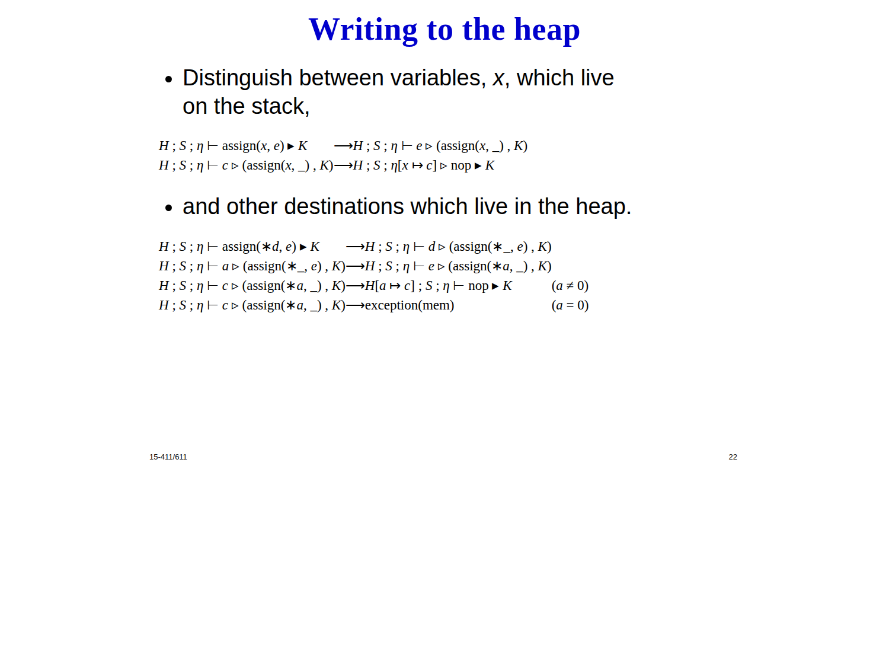Writing to the heap
Distinguish between variables, x, which live on the stack,
| H ; S ; η ⊢ assign( x , e ) ▸ K | ⟶ | H ; S ; η ⊢ e ▹ (assign( x , _) , K ) |
| H ; S ; η ⊢ c ▹ (assign( x , _) , K ) | ⟶ | H ; S ; η [ x ↦ c ] ▹ nop ▸ K |
and other destinations which live in the heap.
| H ; S ; η ⊢ assign(∗ d , e ) ▸ K | ⟶ | H ; S ; η ⊢ d ▹ (assign(∗_, e ) , K ) | |
| H ; S ; η ⊢ a ▹ (assign(∗_, e ) , K ) | ⟶ | H ; S ; η ⊢ e ▹ (assign(∗ a , _) , K ) | |
| H ; S ; η ⊢ c ▹ (assign(∗ a , _) , K ) | ⟶ | H [ a ↦ c ] ; S ; η ⊢ nop ▸ K | ( a ≠ 0) |
| H ; S ; η ⊢ c ▹ (assign(∗ a , _) , K ) | ⟶ | exception(mem) | ( a = 0) |
15-411/611 22